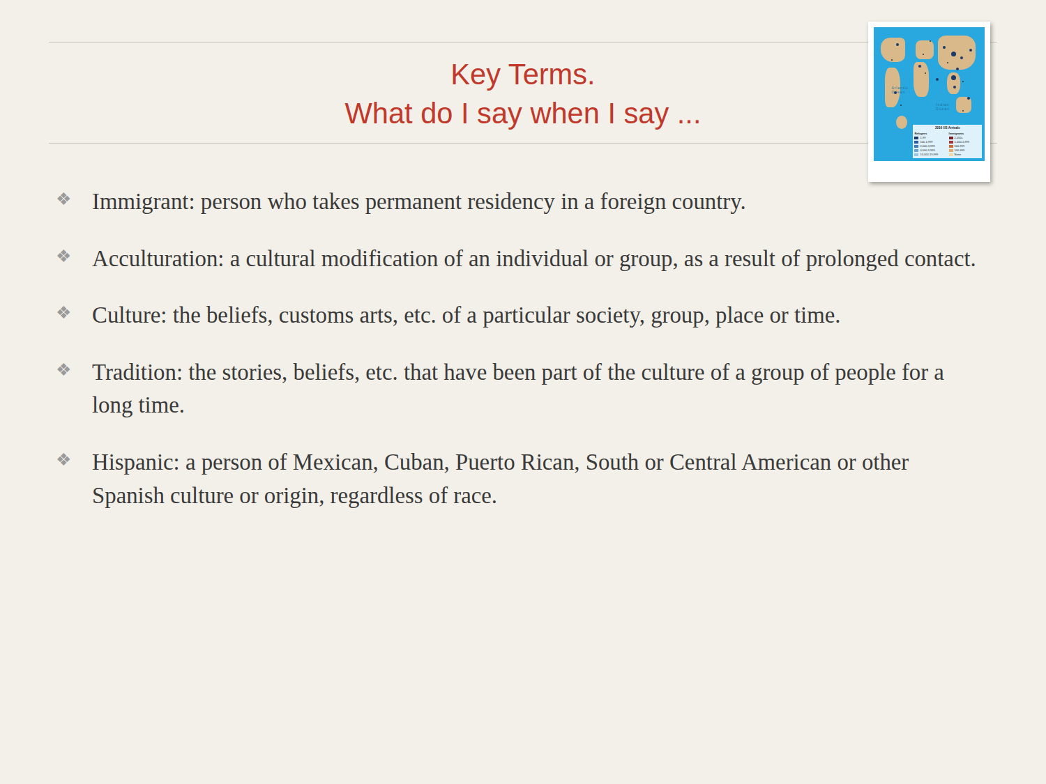Key Terms.
What do I say when I say ...
Atlantic
Ocean Indian
Ocean
2016 US Arrivals
Refugees
1-99
100-1,999
2,000-3,999
4,000-9,999
10,000-19,999
Immigrants
2,000+
1,000-1,999
500-999
100-499
None
Immigrant: person who takes permanent residency in a foreign country.
Acculturation: a cultural modification of an individual or group, as a result of prolonged contact.
Culture: the beliefs, customs arts, etc. of a particular society, group, place or time.
Tradition: the stories, beliefs, etc. that have been part of the culture of a group of people for a long time.
Hispanic: a person of Mexican, Cuban, Puerto Rican, South or Central American or other Spanish culture or origin, regardless of race.